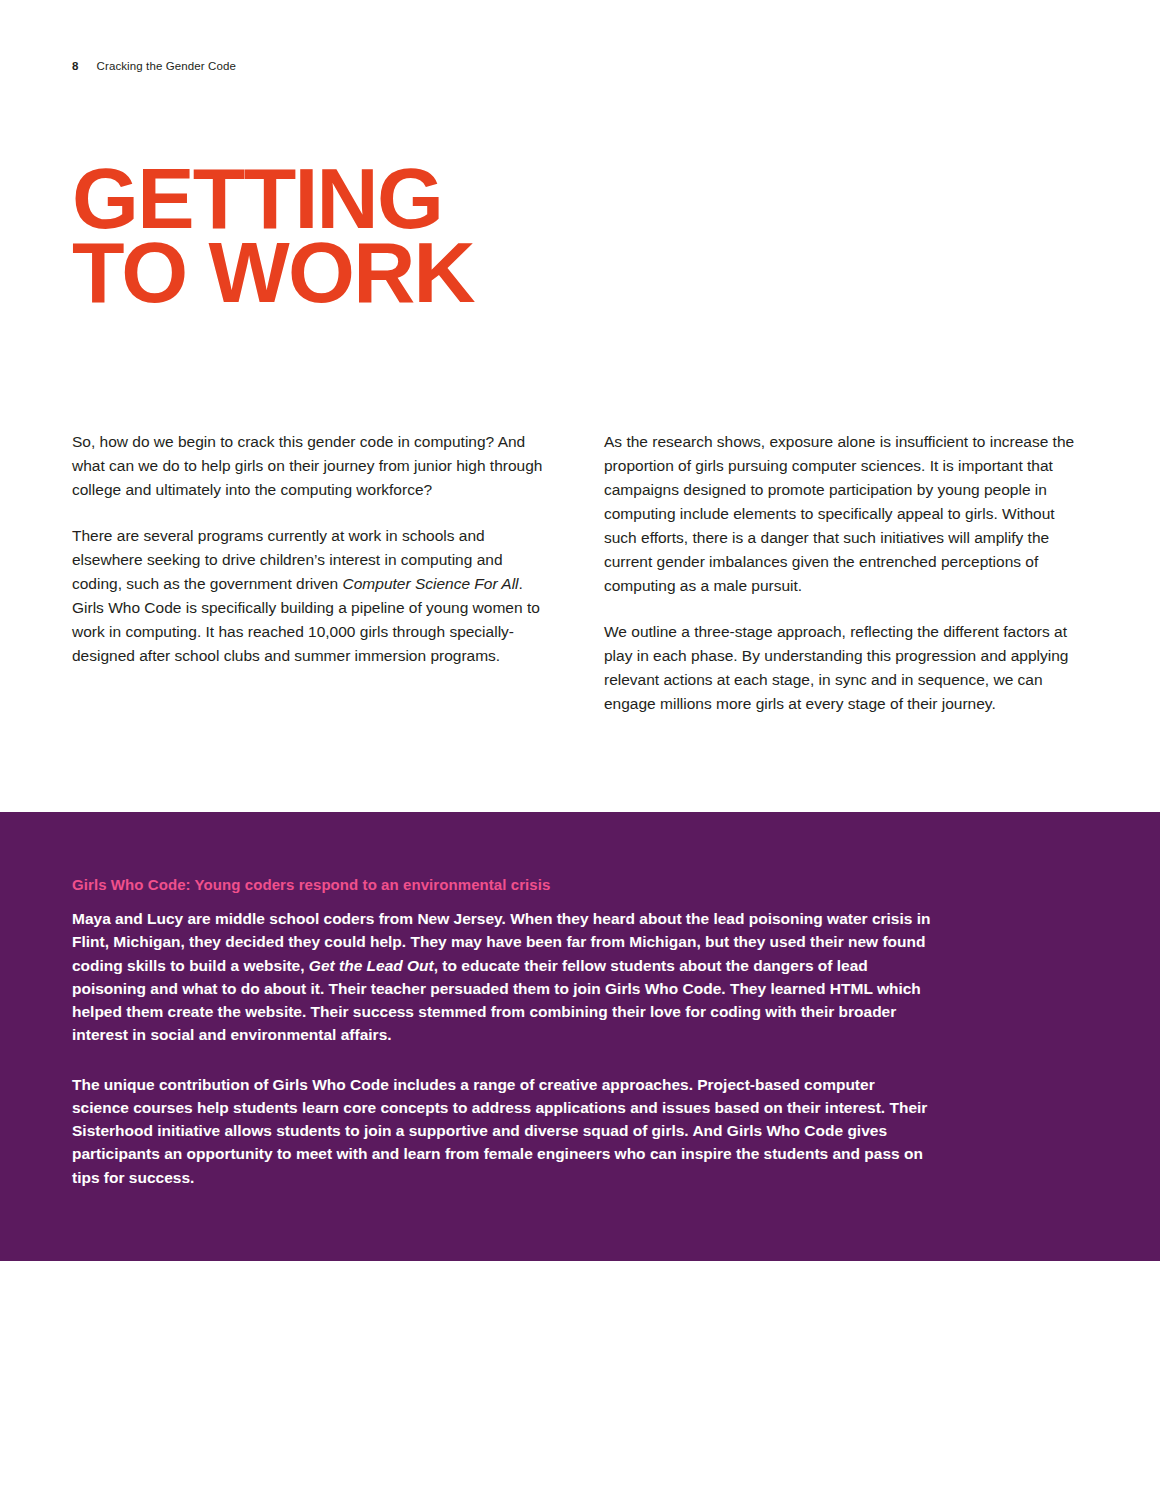8 Cracking the Gender Code
Getting to Work
So, how do we begin to crack this gender code in computing? And what can we do to help girls on their journey from junior high through college and ultimately into the computing workforce?
There are several programs currently at work in schools and elsewhere seeking to drive children’s interest in computing and coding, such as the government driven Computer Science For All. Girls Who Code is specifically building a pipeline of young women to work in computing. It has reached 10,000 girls through specially-designed after school clubs and summer immersion programs.
As the research shows, exposure alone is insufficient to increase the proportion of girls pursuing computer sciences. It is important that campaigns designed to promote participation by young people in computing include elements to specifically appeal to girls. Without such efforts, there is a danger that such initiatives will amplify the current gender imbalances given the entrenched perceptions of computing as a male pursuit.
We outline a three-stage approach, reflecting the different factors at play in each phase. By understanding this progression and applying relevant actions at each stage, in sync and in sequence, we can engage millions more girls at every stage of their journey.
Girls Who Code: Young coders respond to an environmental crisis
Maya and Lucy are middle school coders from New Jersey. When they heard about the lead poisoning water crisis in Flint, Michigan, they decided they could help. They may have been far from Michigan, but they used their new found coding skills to build a website, Get the Lead Out, to educate their fellow students about the dangers of lead poisoning and what to do about it. Their teacher persuaded them to join Girls Who Code. They learned HTML which helped them create the website. Their success stemmed from combining their love for coding with their broader interest in social and environmental affairs.
The unique contribution of Girls Who Code includes a range of creative approaches. Project-based computer science courses help students learn core concepts to address applications and issues based on their interest. Their Sisterhood initiative allows students to join a supportive and diverse squad of girls. And Girls Who Code gives participants an opportunity to meet with and learn from female engineers who can inspire the students and pass on tips for success.